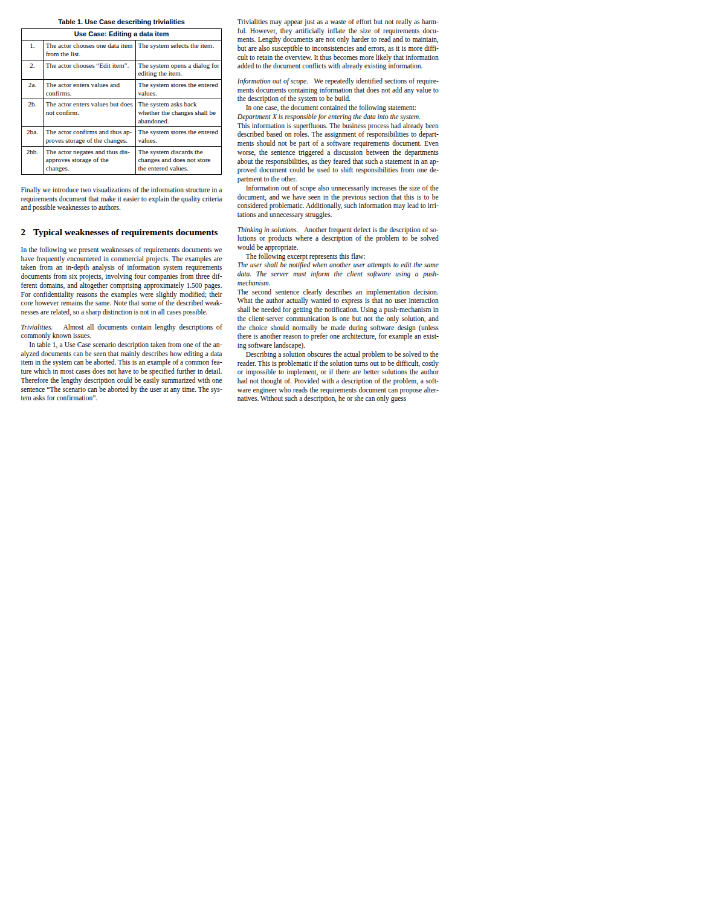Table 1. Use Case describing trivialities
| Use Case: Editing a data item |
| --- |
| 1. | The actor chooses one data item from the list. | The system selects the item. |
| 2. | The actor chooses “Edit item”. | The system opens a dialog for editing the item. |
| 2a. | The actor enters values and confirms. | The system stores the entered values. |
| 2b. | The actor enters values but does not confirm. | The system asks back whether the changes shall be abandoned. |
| 2ba. | The actor confirms and thus approves storage of the changes. | The system stores the entered values. |
| 2bb. | The actor negates and thus disapproves storage of the changes. | The system discards the changes and does not store the entered values. |
Finally we introduce two visualizations of the information structure in a requirements document that make it easier to explain the quality criteria and possible weaknesses to authors.
2 Typical weaknesses of requirements documents
In the following we present weaknesses of requirements documents we have frequently encountered in commercial projects. The examples are taken from an in-depth analysis of information system requirements documents from six projects, involving four companies from three different domains, and altogether comprising approximately 1.500 pages. For confidentiality reasons the examples were slightly modified; their core however remains the same. Note that some of the described weaknesses are related, so a sharp distinction is not in all cases possible.
Trivialities. Almost all documents contain lengthy descriptions of commonly known issues.
In table 1, a Use Case scenario description taken from one of the analyzed documents can be seen that mainly describes how editing a data item in the system can be aborted. This is an example of a common feature which in most cases does not have to be specified further in detail. Therefore the lengthy description could be easily summarized with one sentence “The scenario can be aborted by the user at any time. The system asks for confirmation”.
Trivialities may appear just as a waste of effort but not really as harmful. However, they artificially inflate the size of requirements documents. Lengthy documents are not only harder to read and to maintain, but are also susceptible to inconsistencies and errors, as it is more difficult to retain the overview. It thus becomes more likely that information added to the document conflicts with already existing information.
Information out of scope. We repeatedly identified sections of requirements documents containing information that does not add any value to the description of the system to be build.
In one case, the document contained the following statement:
Department X is responsible for entering the data into the system.
This information is superfluous. The business process had already been described based on roles. The assignment of responsibilities to departments should not be part of a software requirements document. Even worse, the sentence triggered a discussion between the departments about the responsibilities, as they feared that such a statement in an approved document could be used to shift responsibilities from one department to the other.
Information out of scope also unnecessarily increases the size of the document, and we have seen in the previous section that this is to be considered problematic. Additionally, such information may lead to irritations and unnecessary struggles.
Thinking in solutions. Another frequent defect is the description of solutions or products where a description of the problem to be solved would be appropriate.
The following excerpt represents this flaw:
The user shall be notified when another user attempts to edit the same data. The server must inform the client software using a push-mechanism.
The second sentence clearly describes an implementation decision. What the author actually wanted to express is that no user interaction shall be needed for getting the notification. Using a push-mechanism in the client-server communication is one but not the only solution, and the choice should normally be made during software design (unless there is another reason to prefer one architecture, for example an existing software landscape).
Describing a solution obscures the actual problem to be solved to the reader. This is problematic if the solution turns out to be difficult, costly or impossible to implement, or if there are better solutions the author had not thought of. Provided with a description of the problem, a software engineer who reads the requirements document can propose alternatives. Without such a description, he or she can only guess